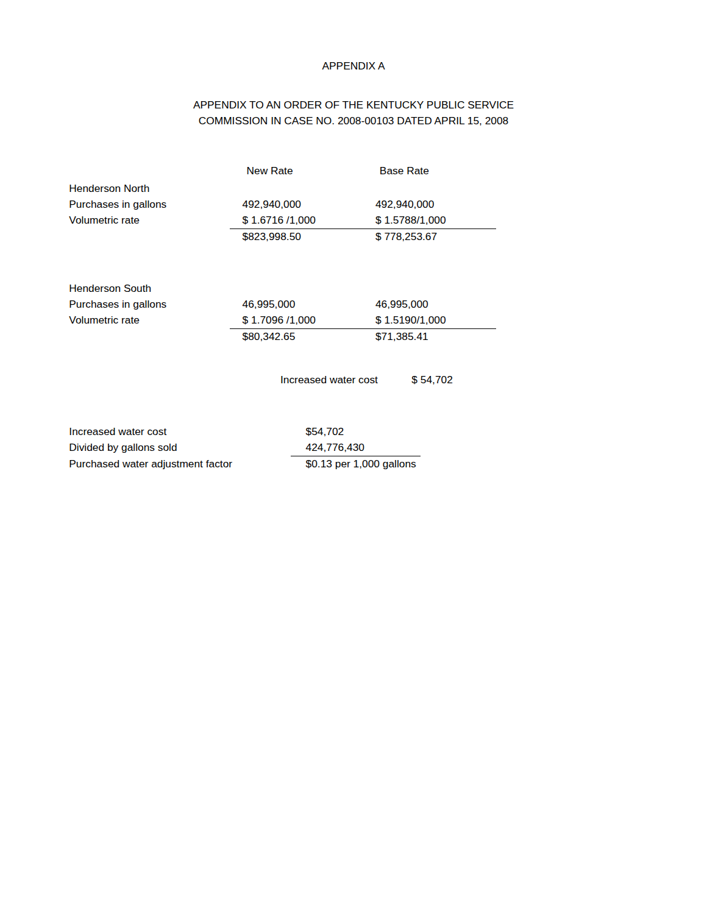APPENDIX A
APPENDIX TO AN ORDER OF THE KENTUCKY PUBLIC SERVICE
COMMISSION IN CASE NO. 2008-00103 DATED APRIL 15, 2008
| | New Rate | Base Rate |
| Henderson North | | |
| Purchases in gallons | 492,940,000 | 492,940,000 |
| Volumetric rate | $ 1.6716 /1,000 | $ 1.5788/1,000 |
| | $823,998.50 | $ 778,253.67 |
| Henderson South | | |
| Purchases in gallons | 46,995,000 | 46,995,000 |
| Volumetric rate | $ 1.7096 /1,000 | $ 1.5190/1,000 |
| | $80,342.65 | $71,385.41 |
Increased water cost$ 54,702
| Increased water cost | $54,702 |
| Divided by gallons sold | 424,776,430 |
| Purchased water adjustment factor | $0.13 per 1,000 gallons |